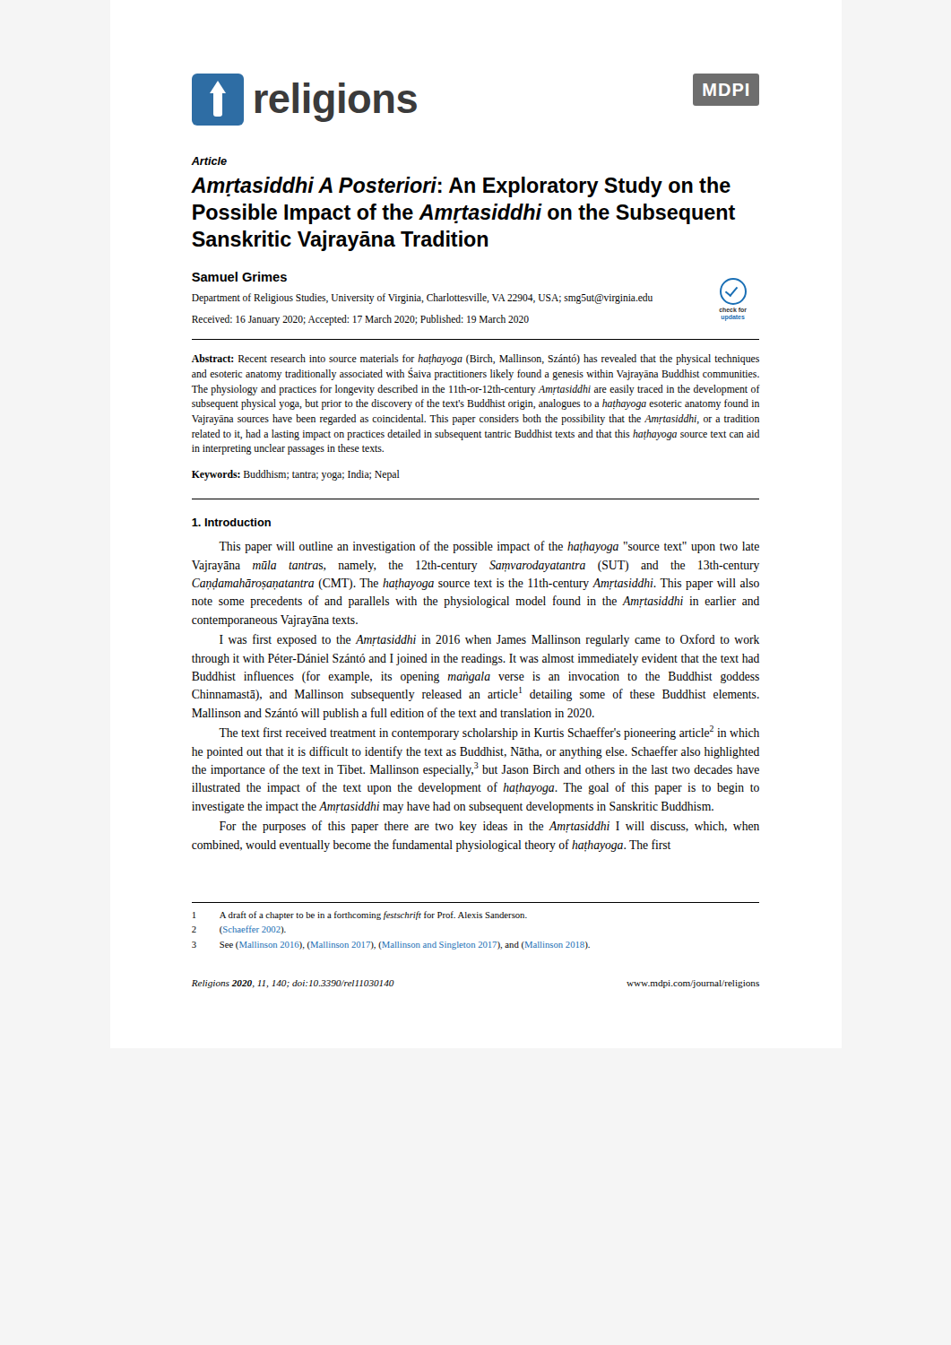religions
MDPI
Article
Amṛtasiddhi A Posteriori: An Exploratory Study on the Possible Impact of the Amṛtasiddhi on the Subsequent Sanskritic Vajrayāna Tradition
Samuel Grimes
Department of Religious Studies, University of Virginia, Charlottesville, VA 22904, USA; smg5ut@virginia.edu
Received: 16 January 2020; Accepted: 17 March 2020; Published: 19 March 2020
check for
updates
Abstract: Recent research into source materials for haṭhayoga (Birch, Mallinson, Szántó) has revealed that the physical techniques and esoteric anatomy traditionally associated with Śaiva practitioners likely found a genesis within Vajrayāna Buddhist communities. The physiology and practices for longevity described in the 11th-or-12th-century Amṛtasiddhi are easily traced in the development of subsequent physical yoga, but prior to the discovery of the text's Buddhist origin, analogues to a haṭhayoga esoteric anatomy found in Vajrayāna sources have been regarded as coincidental. This paper considers both the possibility that the Amṛtasiddhi, or a tradition related to it, had a lasting impact on practices detailed in subsequent tantric Buddhist texts and that this haṭhayoga source text can aid in interpreting unclear passages in these texts.
Keywords: Buddhism; tantra; yoga; India; Nepal
1. Introduction
This paper will outline an investigation of the possible impact of the haṭhayoga "source text" upon two late Vajrayāna mūla tantras, namely, the 12th-century Saṃvarodayatantra (SUT) and the 13th-century Caṇḍamahāroṣaṇatantra (CMT). The haṭhayoga source text is the 11th-century Amṛtasiddhi. This paper will also note some precedents of and parallels with the physiological model found in the Amṛtasiddhi in earlier and contemporaneous Vajrayāna texts.
I was first exposed to the Amṛtasiddhi in 2016 when James Mallinson regularly came to Oxford to work through it with Péter-Dániel Szántó and I joined in the readings. It was almost immediately evident that the text had Buddhist influences (for example, its opening maṅgala verse is an invocation to the Buddhist goddess Chinnamastā), and Mallinson subsequently released an article1 detailing some of these Buddhist elements. Mallinson and Szántó will publish a full edition of the text and translation in 2020.
The text first received treatment in contemporary scholarship in Kurtis Schaeffer's pioneering article2 in which he pointed out that it is difficult to identify the text as Buddhist, Nātha, or anything else. Schaeffer also highlighted the importance of the text in Tibet. Mallinson especially,3 but Jason Birch and others in the last two decades have illustrated the impact of the text upon the development of haṭhayoga. The goal of this paper is to begin to investigate the impact the Amṛtasiddhi may have had on subsequent developments in Sanskritic Buddhism.
For the purposes of this paper there are two key ideas in the Amṛtasiddhi I will discuss, which, when combined, would eventually become the fundamental physiological theory of haṭhayoga. The first
1 A draft of a chapter to be in a forthcoming festschrift for Prof. Alexis Sanderson.
2(Schaeffer 2002).
3 See (Mallinson 2016), (Mallinson 2017), (Mallinson and Singleton 2017), and (Mallinson 2018).
Religions 2020, 11, 140; doi:10.3390/rel11030140
www.mdpi.com/journal/religions